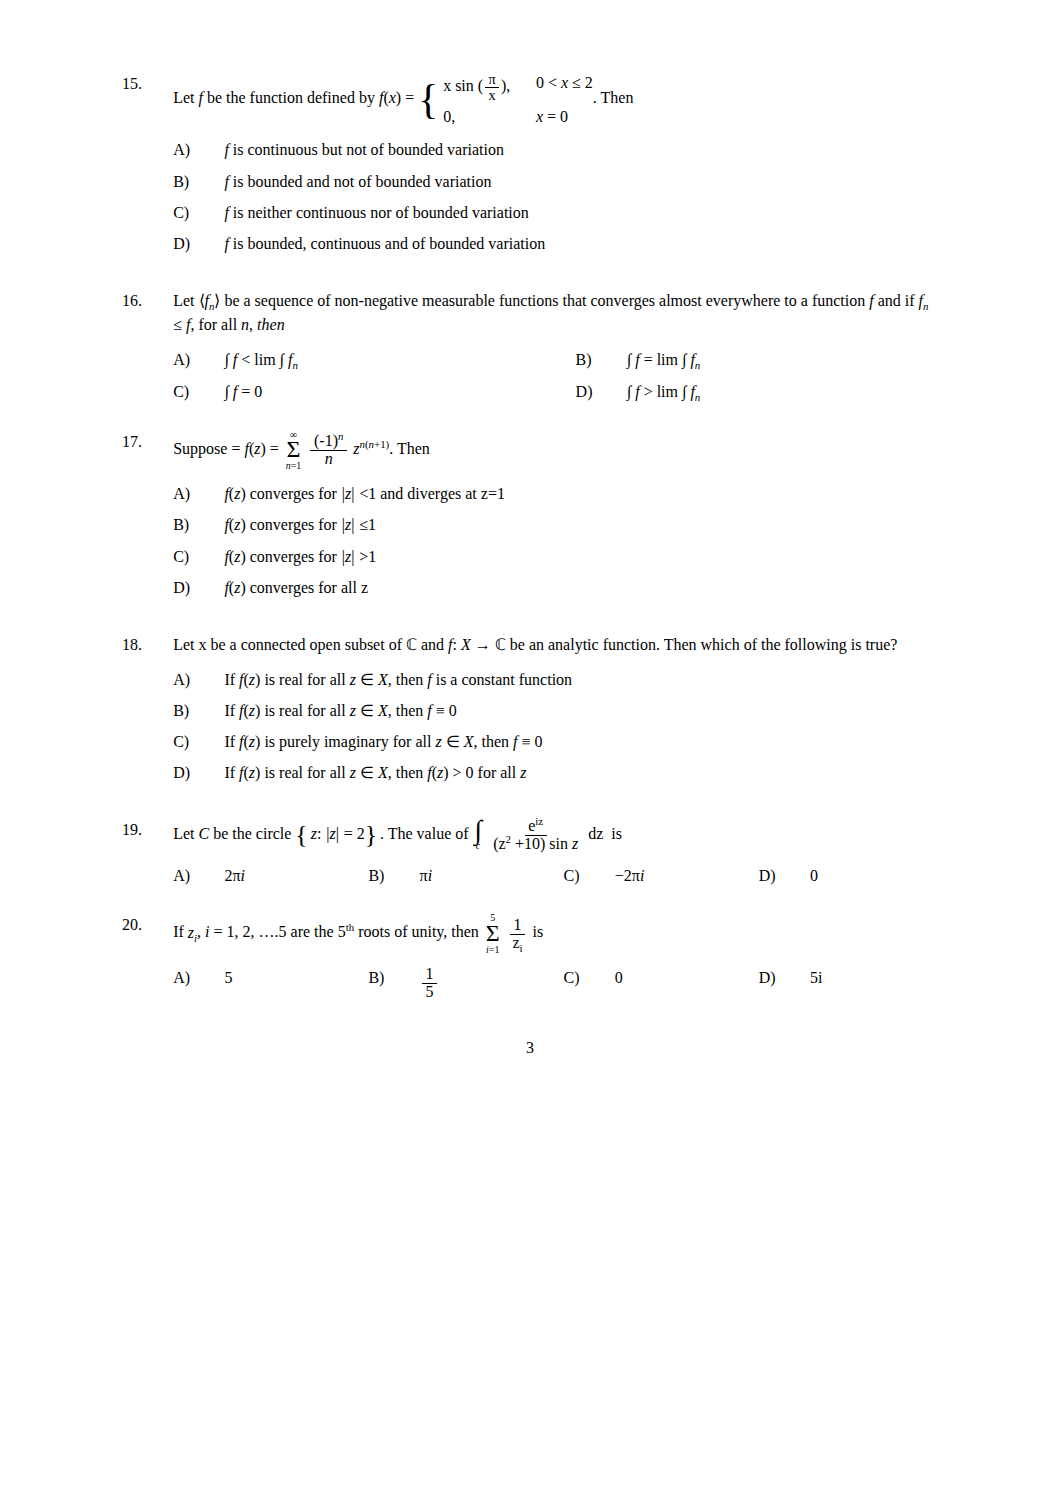15.
Let f be the function defined by f(x) = { x sin (πx), 0 < x ≤ 2 0, x = 0 . Then
A) f is continuous but not of bounded variation
B) f is bounded and not of bounded variation
C) f is neither continuous nor of bounded variation
D) f is bounded, continuous and of bounded variation
16.
Let ⟨fn⟩ be a sequence of non-negative measurable functions that converges almost everywhere to a function f and if fn ≤ f, for all n, then
A)∫ f < lim ∫ fn
B)∫ f = lim ∫ fn
C)∫ f = 0
D)∫ f > lim ∫ fn
17.
Suppose = f(z) = ∞ Σ n=1 (-1)n n zn(n+1). Then
A) f(z) converges for |z| <1 and diverges at z=1
B) f(z) converges for |z| ≤1
C) f(z) converges for |z| >1
D) f(z) converges for all z
18.
Let x be a connected open subset of ℂ and f: X → ℂ be an analytic function. Then which of the following is true?
A) If f(z) is real for all z ∈ X, then f is a constant function
B) If f(z) is real for all z ∈ X, then f ≡ 0
C) If f(z) is purely imaginary for all z ∈ X, then f ≡ 0
D) If f(z) is real for all z ∈ X, then f(z) > 0 for all z
19.
Let C be the circle {z: |z| = 2}. The value of ∫c eiz(z2 +10) sin z dz is
A) 2πi
B) πi
C)−2πi
D) 0
20.
If zi, i = 1, 2, ….5 are the 5th roots of unity, then 5 Σ i=1 1 zi is
A) 5
B) 15
C) 0
D) 5i
3